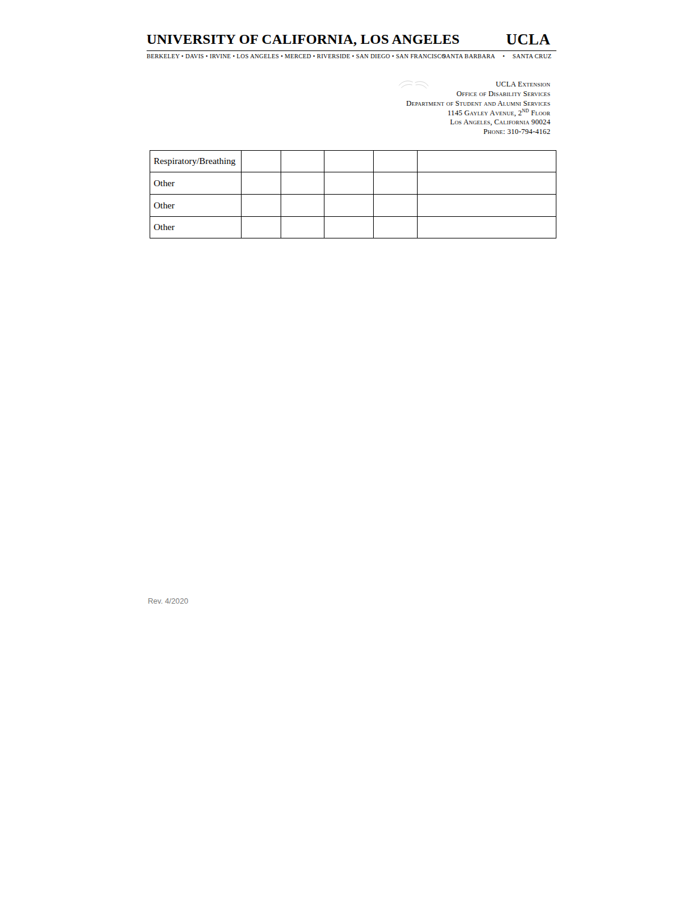UNIVERSITY OF CALIFORNIA, LOS ANGELES
UCLA
BERKELEY • DAVIS • IRVINE • LOS ANGELES • MERCED • RIVERSIDE • SAN DIEGO • SAN FRANCISCO
SANTA BARBARA • SANTA CRUZ
UCLA Extension
Office of Disability Services
Department of Student and Alumni Services
1145 Gayley Avenue, 2ND Floor
Los Angeles, California 90024
Phone: 310-794-4162
| Respiratory/Breathing | | | | | |
| Other | | | | | |
| Other | | | | | |
| Other | | | | | |
Rev. 4/2020